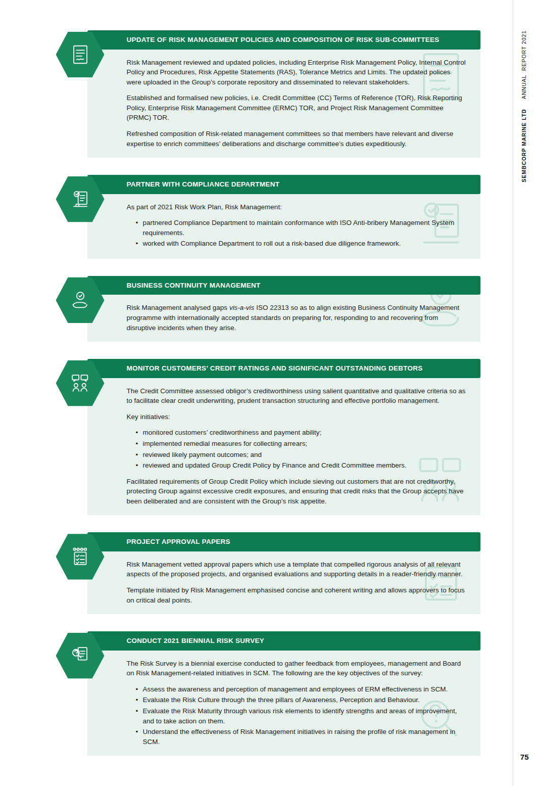UPDATE OF RISK MANAGEMENT POLICIES AND COMPOSITION OF RISK SUB-COMMITTEES
Risk Management reviewed and updated policies, including Enterprise Risk Management Policy, Internal Control Policy and Procedures, Risk Appetite Statements (RAS), Tolerance Metrics and Limits. The updated polices were uploaded in the Group’s corporate repository and disseminated to relevant stakeholders.
Established and formalised new policies, i.e. Credit Committee (CC) Terms of Reference (TOR), Risk Reporting Policy, Enterprise Risk Management Committee (ERMC) TOR, and Project Risk Management Committee (PRMC) TOR.
Refreshed composition of Risk-related management committees so that members have relevant and diverse expertise to enrich committees’ deliberations and discharge committee’s duties expeditiously.
PARTNER WITH COMPLIANCE DEPARTMENT
As part of 2021 Risk Work Plan, Risk Management:
partnered Compliance Department to maintain conformance with ISO Anti-bribery Management System requirements.
worked with Compliance Department to roll out a risk-based due diligence framework.
BUSINESS CONTINUITY MANAGEMENT
Risk Management analysed gaps vis-a-vis ISO 22313 so as to align existing Business Continuity Management programme with internationally accepted standards on preparing for, responding to and recovering from disruptive incidents when they arise.
MONITOR CUSTOMERS’ CREDIT RATINGS AND SIGNIFICANT OUTSTANDING DEBTORS
The Credit Committee assessed obligor’s creditworthiness using salient quantitative and qualitative criteria so as to facilitate clear credit underwriting, prudent transaction structuring and effective portfolio management.
Key initiatives:
monitored customers’ creditworthiness and payment ability;
implemented remedial measures for collecting arrears;
reviewed likely payment outcomes; and
reviewed and updated Group Credit Policy by Finance and Credit Committee members.
Facilitated requirements of Group Credit Policy which include sieving out customers that are not creditworthy, protecting Group against excessive credit exposures, and ensuring that credit risks that the Group accepts have been deliberated and are consistent with the Group’s risk appetite.
PROJECT APPROVAL PAPERS
Risk Management vetted approval papers which use a template that compelled rigorous analysis of all relevant aspects of the proposed projects, and organised evaluations and supporting details in a reader-friendly manner.
Template initiated by Risk Management emphasised concise and coherent writing and allows approvers to focus on critical deal points.
CONDUCT 2021 BIENNIAL RISK SURVEY
The Risk Survey is a biennial exercise conducted to gather feedback from employees, management and Board on Risk Management-related initiatives in SCM. The following are the key objectives of the survey:
Assess the awareness and perception of management and employees of ERM effectiveness in SCM.
Evaluate the Risk Culture through the three pillars of Awareness, Perception and Behaviour.
Evaluate the Risk Maturity through various risk elements to identify strengths and areas of improvement, and to take action on them.
Understand the effectiveness of Risk Management initiatives in raising the profile of risk management in SCM.
SEMBCORP MARINE LTD ANNUAL REPORT 2021
75